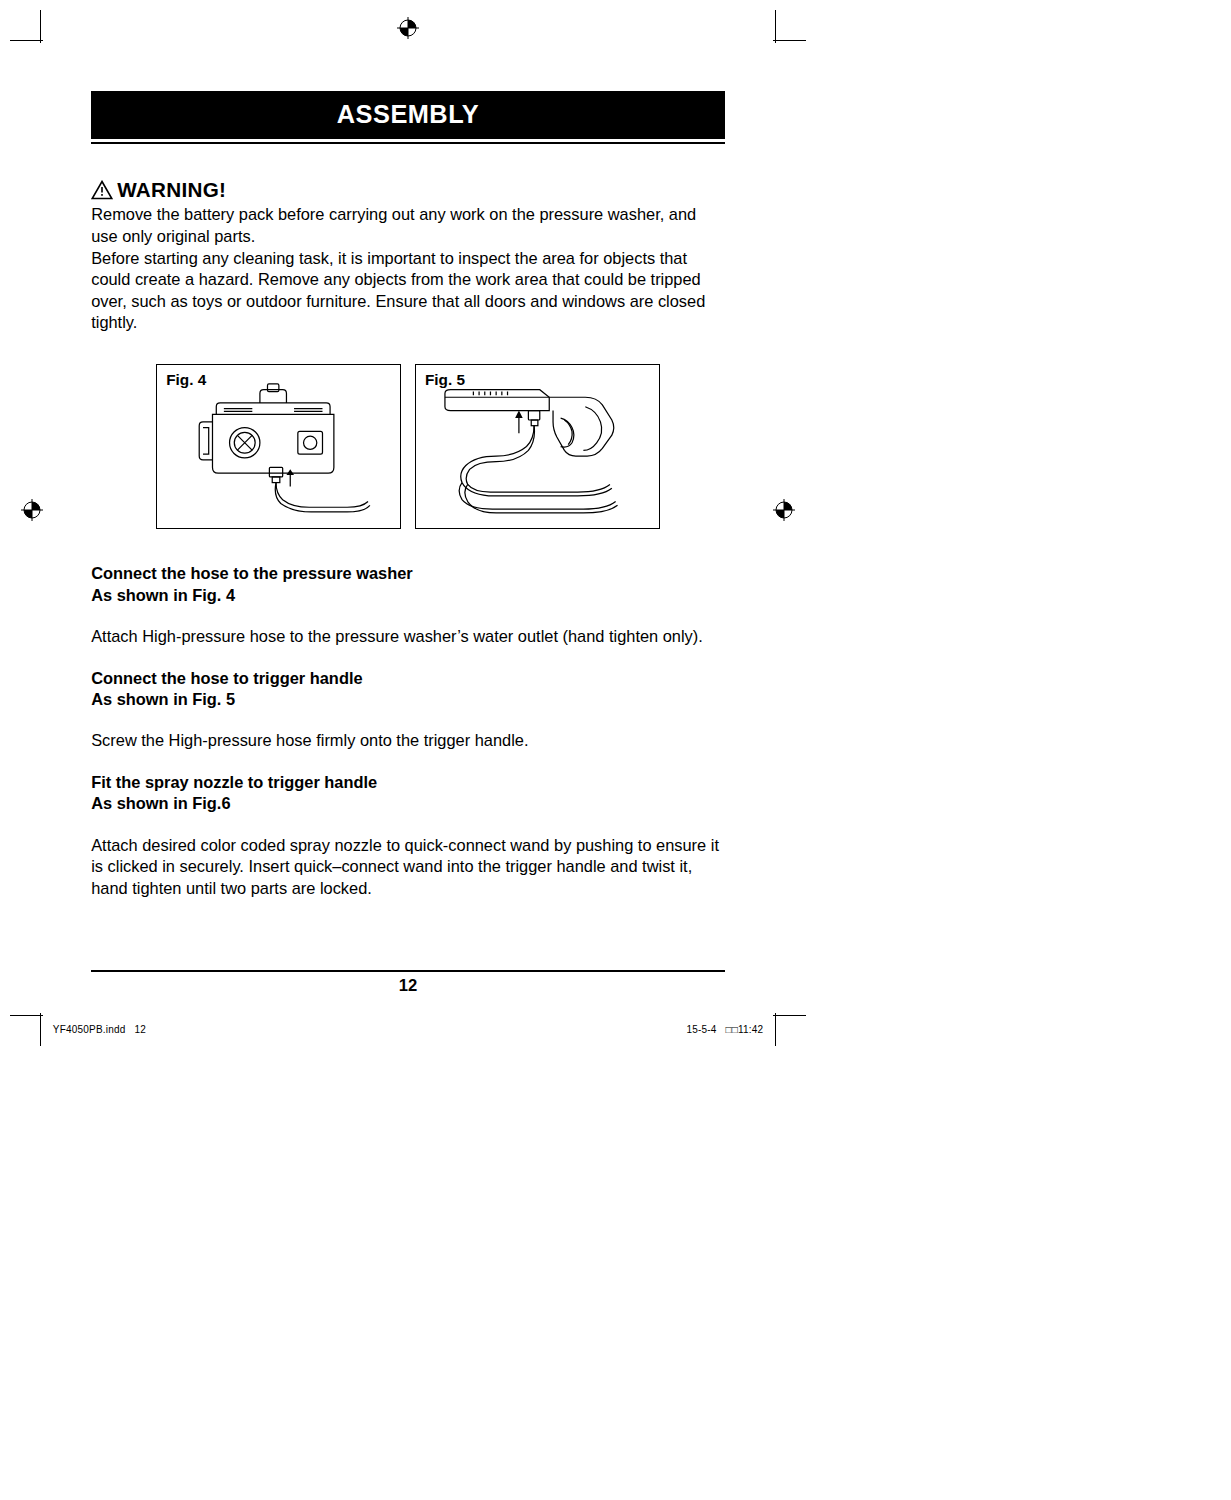ASSEMBLY
WARNING!
Remove the battery pack before carrying out any work on the pressure washer, and use only original parts.
Before starting any cleaning task, it is important to inspect the area for objects that could create a hazard. Remove any objects from the work area that could be tripped over, such as toys or outdoor furniture. Ensure that all doors and windows are closed tightly.
Fig. 4
Fig. 5
Connect the hose to the pressure washer
As shown in Fig. 4
Attach High-pressure hose to the pressure washer’s water outlet (hand tighten only).
Connect the hose to trigger handle
As shown in Fig. 5
Screw the High-pressure hose firmly onto the trigger handle.
Fit the spray nozzle to trigger handle
As shown in Fig.6
Attach desired color coded spray nozzle to quick-connect wand by pushing to ensure it is clicked in securely. Insert quick–connect wand into the trigger handle and twist it, hand tighten until two parts are locked.
12
YF4050PB.indd 12 15-5-4 □□11:42